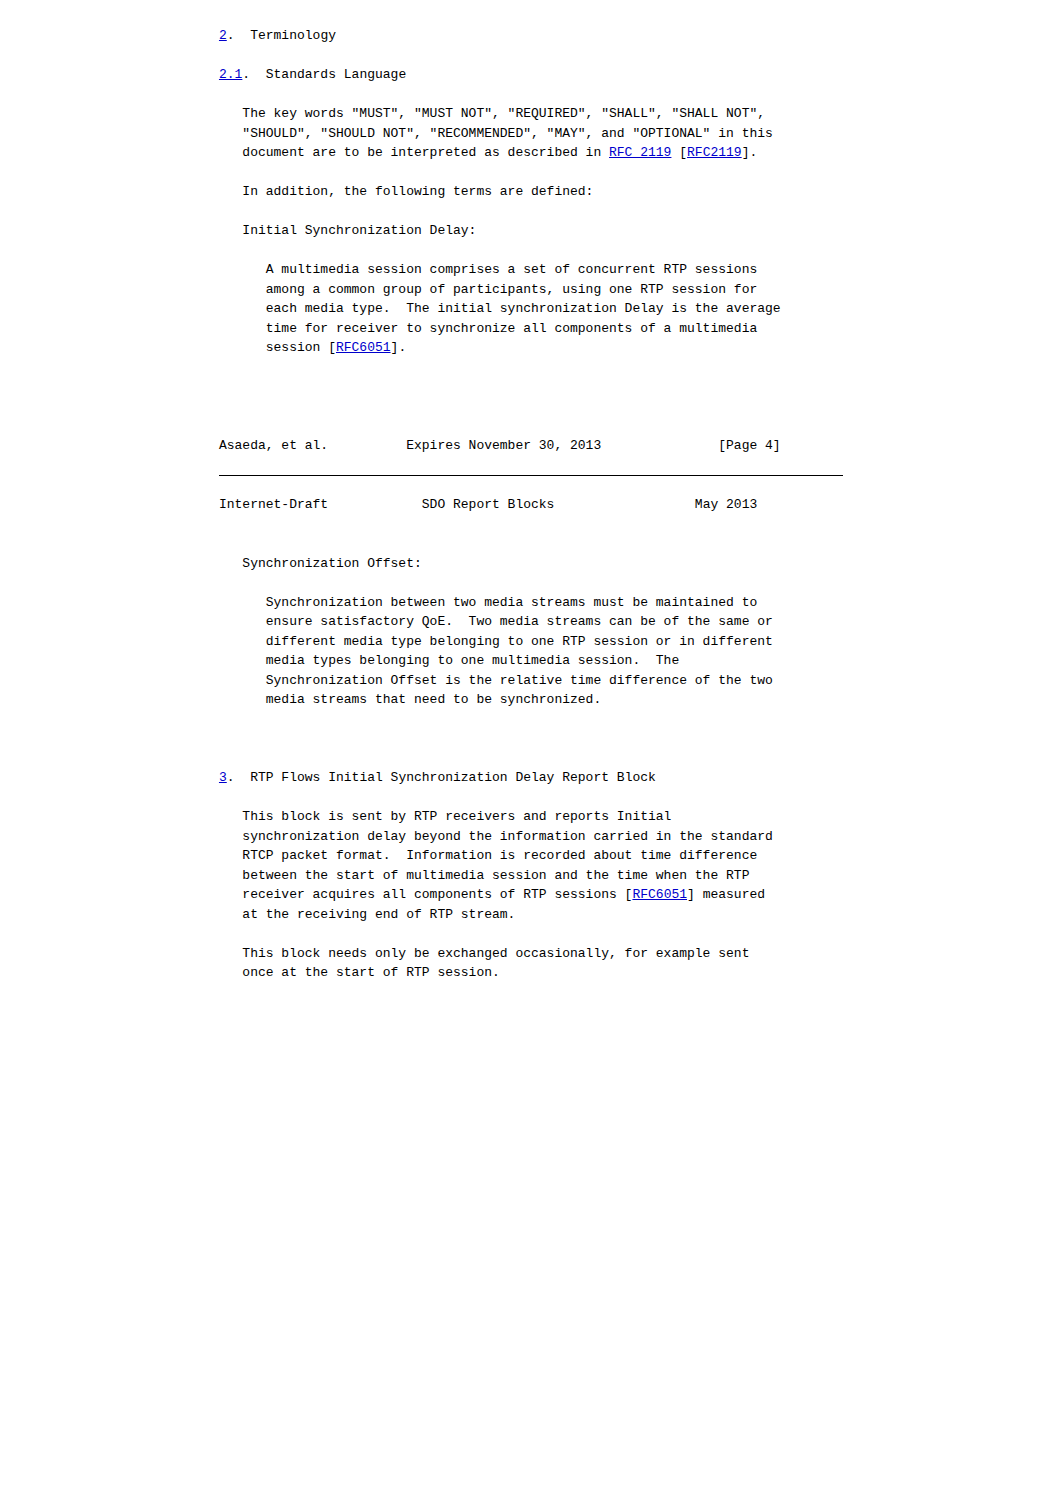2.  Terminology
2.1.  Standards Language
The key words "MUST", "MUST NOT", "REQUIRED", "SHALL", "SHALL NOT",
"SHOULD", "SHOULD NOT", "RECOMMENDED", "MAY", and "OPTIONAL" in this
document are to be interpreted as described in RFC 2119 [RFC2119].
In addition, the following terms are defined:
Initial Synchronization Delay:
A multimedia session comprises a set of concurrent RTP sessions
among a common group of participants, using one RTP session for
each media type.  The initial synchronization Delay is the average
time for receiver to synchronize all components of a multimedia
session [RFC6051].
Asaeda, et al.          Expires November 30, 2013               [Page 4]
Internet-Draft            SDO Report Blocks                  May 2013
Synchronization Offset:
Synchronization between two media streams must be maintained to
ensure satisfactory QoE.  Two media streams can be of the same or
different media type belonging to one RTP session or in different
media types belonging to one multimedia session.  The
Synchronization Offset is the relative time difference of the two
media streams that need to be synchronized.
3.  RTP Flows Initial Synchronization Delay Report Block
This block is sent by RTP receivers and reports Initial
synchronization delay beyond the information carried in the standard
RTCP packet format.  Information is recorded about time difference
between the start of multimedia session and the time when the RTP
receiver acquires all components of RTP sessions [RFC6051] measured
at the receiving end of RTP stream.
This block needs only be exchanged occasionally, for example sent
once at the start of RTP session.